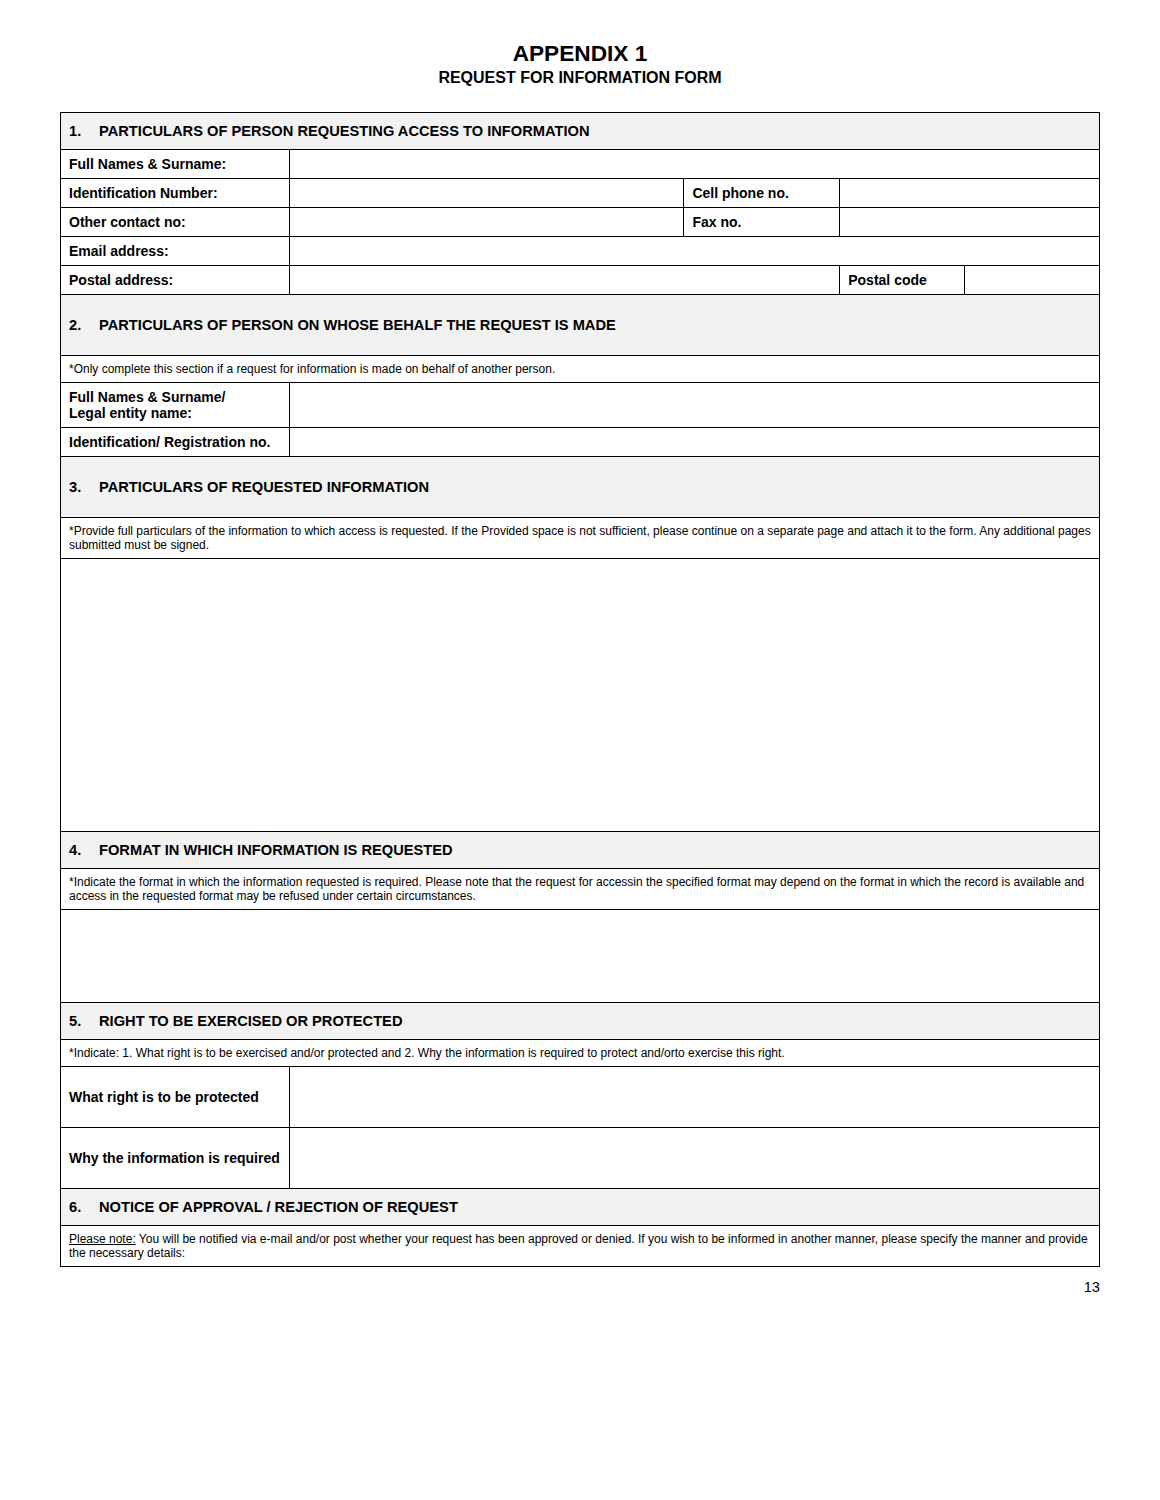APPENDIX 1
REQUEST FOR INFORMATION FORM
| 1. PARTICULARS OF PERSON REQUESTING ACCESS TO INFORMATION |
| Full Names & Surname: | |
| Identification Number: | | Cell phone no. | |
| Other contact no: | | Fax no. | |
| Email address: | |
| Postal address: | | Postal code | |
| 2. PARTICULARS OF PERSON ON WHOSE BEHALF THE REQUEST IS MADE |
| *Only complete this section if a request for information is made on behalf of another person. |
| Full Names & Surname/ Legal entity name: | |
| Identification/ Registration no. | |
| 3. PARTICULARS OF REQUESTED INFORMATION |
| *Provide full particulars of the information to which access is requested. If the Provided space is not sufficient, please continue on a separate page and attach it to the form. Any additional pages submitted must be signed. |
| 4. FORMAT IN WHICH INFORMATION IS REQUESTED |
| *Indicate the format in which the information requested is required. Please note that the request for accessin the specified format may depend on the format in which the record is available and access in the requested format may be refused under certain circumstances. |
| 5. RIGHT TO BE EXERCISED OR PROTECTED |
| *Indicate: 1. What right is to be exercised and/or protected and 2. Why the information is required to protect and/orto exercise this right. |
| What right is to be protected | |
| Why the information is required | |
| 6. NOTICE OF APPROVAL / REJECTION OF REQUEST |
| Please note: You will be notified via e-mail and/or post whether your request has been approved or denied. If you wish to be informed in another manner, please specify the manner and provide the necessary details: |
13